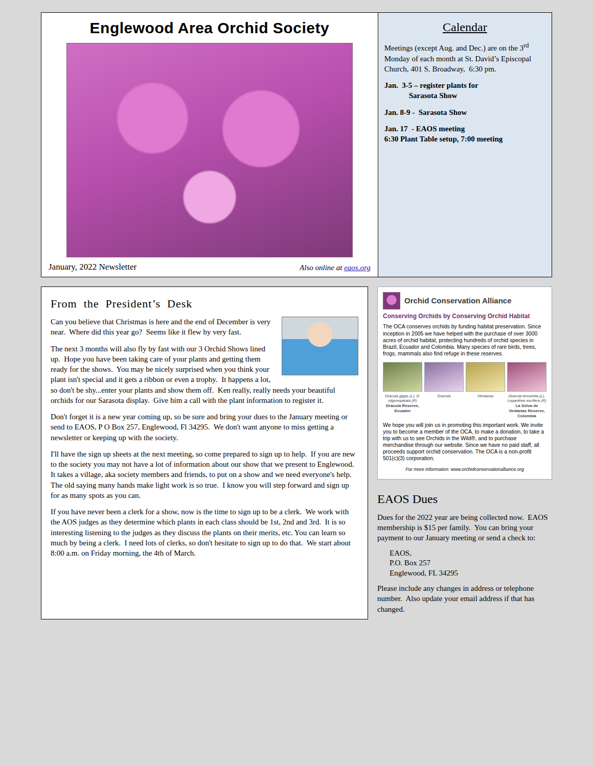Englewood Area Orchid Society
January, 2022 Newsletter Also online at eaos.org
Calendar
Meetings (except Aug. and Dec.) are on the 3rd Monday of each month at St. David’s Episcopal Church, 401 S. Broadway, 6:30 pm.
Jan. 3-5 – register plants for Sarasota Show
Jan. 8-9 - Sarasota Show
Jan. 17 - EAOS meeting
6:30 Plant Table setup, 7:00 meeting
From the President’s Desk
Can you believe that Christmas is here and the end of December is very near. Where did this year go? Seems like it flew by very fast.
The next 3 months will also fly by fast with our 3 Orchid Shows lined up. Hope you have been taking care of your plants and getting them ready for the shows. You may be nicely surprised when you think your plant isn't special and it gets a ribbon or even a trophy. It happens a lot, so don't be shy...enter your plants and show them off. Ken really, really needs your beautiful orchids for our Sarasota display. Give him a call with the plant information to register it.
Don't forget it is a new year coming up, so be sure and bring your dues to the January meeting or send to EAOS, P O Box 257, Englewood, Fl 34295. We don't want anyone to miss getting a newsletter or keeping up with the society.
I'll have the sign up sheets at the next meeting, so come prepared to sign up to help. If you are new to the society you may not have a lot of information about our show that we present to Englewood. It takes a village, aka society members and friends, to put on a show and we need everyone's help. The old saying many hands make light work is so true. I know you will step forward and sign up for as many spots as you can.
If you have never been a clerk for a show, now is the time to sign up to be a clerk. We work with the AOS judges as they determine which plants in each class should be 1st, 2nd and 3rd. It is so interesting listening to the judges as they discuss the plants on their merits, etc. You can learn so much by being a clerk. I need lots of clerks, so don't hesitate to sign up to do that. We start about 8:00 a.m. on Friday morning, the 4th of March.
Orchid Conservation Alliance
Conserving Orchids by Conserving Orchid Habitat
The OCA conserves orchids by funding habitat preservation. Since inception in 2005 we have helped with the purchase of over 3000 acres of orchid habitat, protecting hundreds of orchid species in Brazil, Ecuador and Colombia. Many species of rare birds, trees, frogs, mammals also find refuge in these reserves.
Dracula gigas (L), D. trigonopetala (R)Dracula Reserve, Ecuador
Dracula
Ventanas
Dracula lemurella (L), Lepanthes escifera (R)La Selva de Ventanas Reserve, Colombia
We hope you will join us in promoting this important work. We invite you to become a member of the OCA, to make a donation, to take a trip with us to see Orchids in the Wild®, and to purchase merchandise through our website. Since we have no paid staff, all proceeds support orchid conservation. The OCA is a non-profit 501(c)(3) corporation.
For more information: www.orchidconservationalliance.org
EAOS Dues
Dues for the 2022 year are being collected now. EAOS membership is $15 per family. You can bring your payment to our January meeting or send a check to:
EAOS,
P.O. Box 257
Englewood, FL 34295
Please include any changes in address or telephone number. Also update your email address if that has changed.